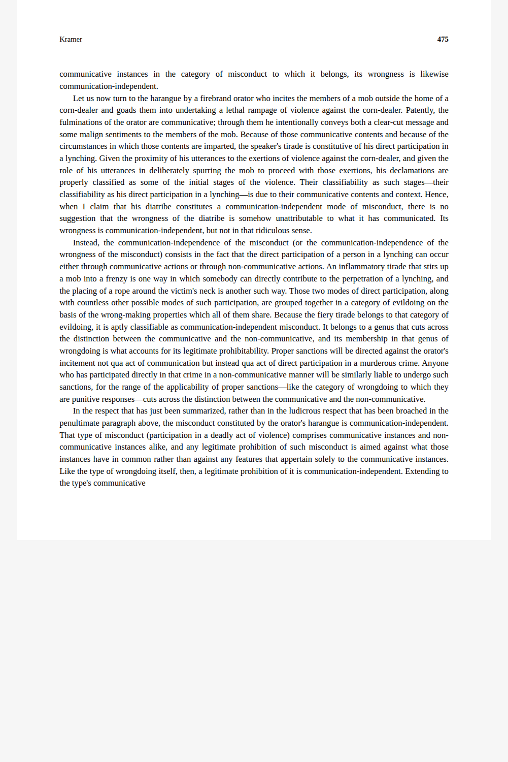Kramer 475
communicative instances in the category of misconduct to which it belongs, its wrongness is likewise communication-independent.
Let us now turn to the harangue by a firebrand orator who incites the members of a mob outside the home of a corn-dealer and goads them into undertaking a lethal rampage of violence against the corn-dealer. Patently, the fulminations of the orator are communicative; through them he intentionally conveys both a clear-cut message and some malign sentiments to the members of the mob. Because of those communicative contents and because of the circumstances in which those contents are imparted, the speaker's tirade is constitutive of his direct participation in a lynching. Given the proximity of his utterances to the exertions of violence against the corn-dealer, and given the role of his utterances in deliberately spurring the mob to proceed with those exertions, his declamations are properly classified as some of the initial stages of the violence. Their classifiability as such stages—their classifiability as his direct participation in a lynching—is due to their communicative contents and context. Hence, when I claim that his diatribe constitutes a communication-independent mode of misconduct, there is no suggestion that the wrongness of the diatribe is somehow unattributable to what it has communicated. Its wrongness is communication-independent, but not in that ridiculous sense.
Instead, the communication-independence of the misconduct (or the communication-independence of the wrongness of the misconduct) consists in the fact that the direct participation of a person in a lynching can occur either through communicative actions or through non-communicative actions. An inflammatory tirade that stirs up a mob into a frenzy is one way in which somebody can directly contribute to the perpetration of a lynching, and the placing of a rope around the victim's neck is another such way. Those two modes of direct participation, along with countless other possible modes of such participation, are grouped together in a category of evildoing on the basis of the wrong-making properties which all of them share. Because the fiery tirade belongs to that category of evildoing, it is aptly classifiable as communication-independent misconduct. It belongs to a genus that cuts across the distinction between the communicative and the non-communicative, and its membership in that genus of wrongdoing is what accounts for its legitimate prohibitability. Proper sanctions will be directed against the orator's incitement not qua act of communication but instead qua act of direct participation in a murderous crime. Anyone who has participated directly in that crime in a non-communicative manner will be similarly liable to undergo such sanctions, for the range of the applicability of proper sanctions—like the category of wrongdoing to which they are punitive responses—cuts across the distinction between the communicative and the non-communicative.
In the respect that has just been summarized, rather than in the ludicrous respect that has been broached in the penultimate paragraph above, the misconduct constituted by the orator's harangue is communication-independent. That type of misconduct (participation in a deadly act of violence) comprises communicative instances and non-communicative instances alike, and any legitimate prohibition of such misconduct is aimed against what those instances have in common rather than against any features that appertain solely to the communicative instances. Like the type of wrongdoing itself, then, a legitimate prohibition of it is communication-independent. Extending to the type's communicative